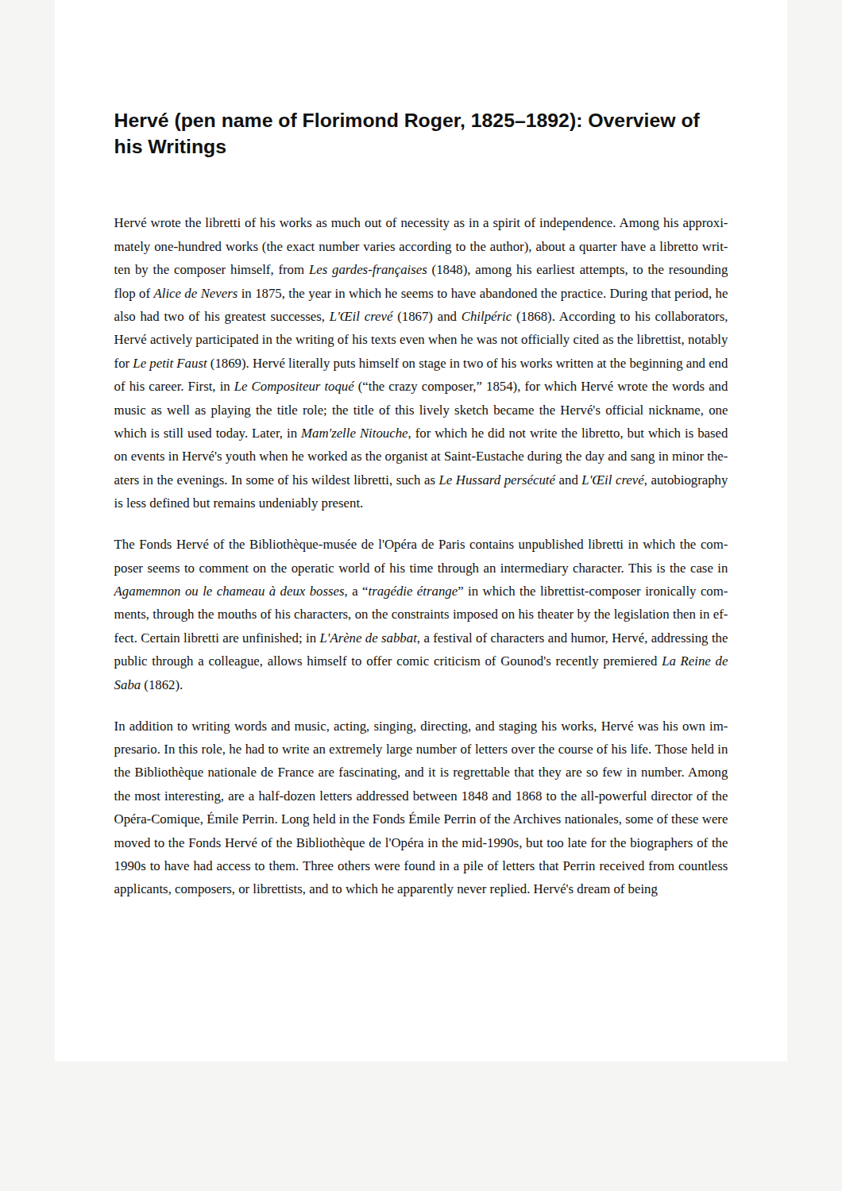Hervé (pen name of Florimond Roger, 1825–1892): Overview of his Writings
Hervé wrote the libretti of his works as much out of necessity as in a spirit of independence. Among his approximately one-hundred works (the exact number varies according to the author), about a quarter have a libretto written by the composer himself, from Les gardes-françaises (1848), among his earliest attempts, to the resounding flop of Alice de Nevers in 1875, the year in which he seems to have abandoned the practice. During that period, he also had two of his greatest successes, L'Œil crevé (1867) and Chilpéric (1868). According to his collaborators, Hervé actively participated in the writing of his texts even when he was not officially cited as the librettist, notably for Le petit Faust (1869). Hervé literally puts himself on stage in two of his works written at the beginning and end of his career. First, in Le Compositeur toqué (“the crazy composer,” 1854), for which Hervé wrote the words and music as well as playing the title role; the title of this lively sketch became the Hervé's official nickname, one which is still used today. Later, in Mam'zelle Nitouche, for which he did not write the libretto, but which is based on events in Hervé's youth when he worked as the organist at Saint-Eustache during the day and sang in minor theaters in the evenings. In some of his wildest libretti, such as Le Hussard persécuté and L'Œil crevé, autobiography is less defined but remains undeniably present.
The Fonds Hervé of the Bibliothèque-musée de l'Opéra de Paris contains unpublished libretti in which the composer seems to comment on the operatic world of his time through an intermediary character. This is the case in Agamemnon ou le chameau à deux bosses, a “tragédie étrange” in which the librettist-composer ironically comments, through the mouths of his characters, on the constraints imposed on his theater by the legislation then in effect. Certain libretti are unfinished; in L'Arène de sabbat, a festival of characters and humor, Hervé, addressing the public through a colleague, allows himself to offer comic criticism of Gounod's recently premiered La Reine de Saba (1862).
In addition to writing words and music, acting, singing, directing, and staging his works, Hervé was his own impresario. In this role, he had to write an extremely large number of letters over the course of his life. Those held in the Bibliothèque nationale de France are fascinating, and it is regrettable that they are so few in number. Among the most interesting, are a half-dozen letters addressed between 1848 and 1868 to the all-powerful director of the Opéra-Comique, Émile Perrin. Long held in the Fonds Émile Perrin of the Archives nationales, some of these were moved to the Fonds Hervé of the Bibliothèque de l'Opéra in the mid-1990s, but too late for the biographers of the 1990s to have had access to them. Three others were found in a pile of letters that Perrin received from countless applicants, composers, or librettists, and to which he apparently never replied. Hervé's dream of being